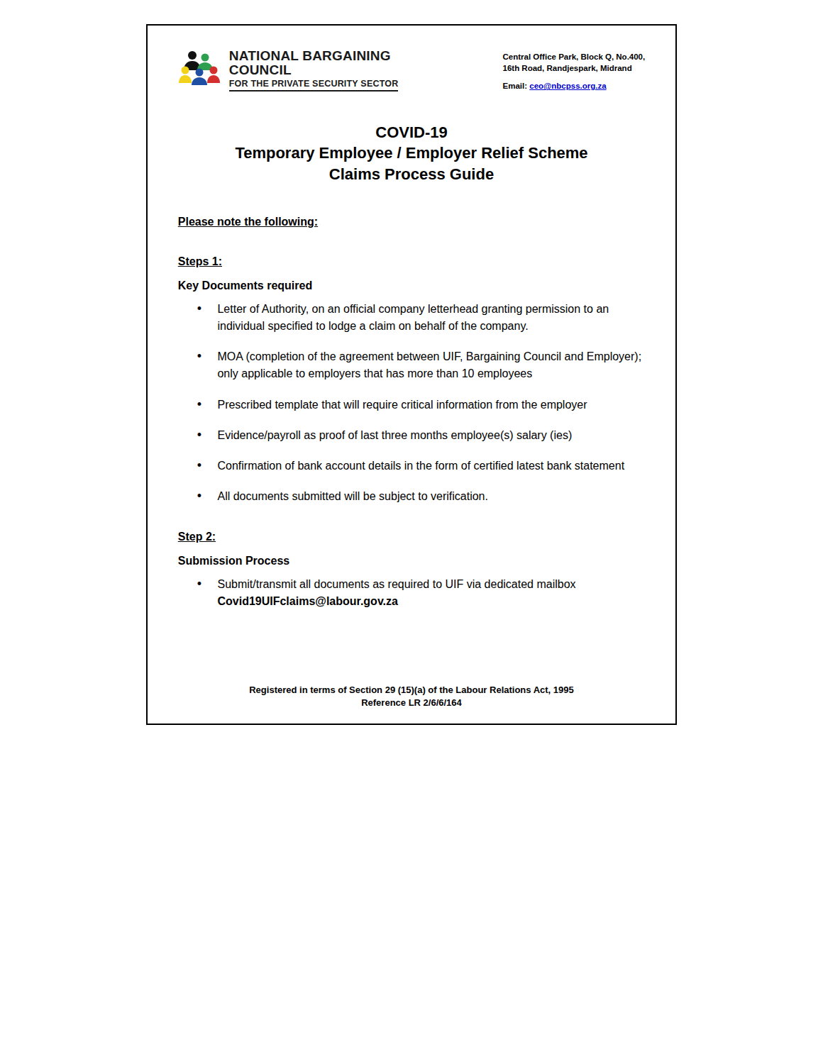NATIONAL BARGAINING COUNCIL FOR THE PRIVATE SECURITY SECTOR
Central Office Park, Block Q, No.400,
16th Road, Randjespark, Midrand
Email: ceo@nbcpss.org.za
COVID-19 Temporary Employee / Employer Relief Scheme Claims Process Guide
Please note the following:
Steps 1:
Key Documents required
Letter of Authority, on an official company letterhead granting permission to an individual specified to lodge a claim on behalf of the company.
MOA (completion of the agreement between UIF, Bargaining Council and Employer); only applicable to employers that has more than 10 employees
Prescribed template that will require critical information from the employer
Evidence/payroll as proof of last three months employee(s) salary (ies)
Confirmation of bank account details in the form of certified latest bank statement
All documents submitted will be subject to verification.
Step 2:
Submission Process
Submit/transmit all documents as required to UIF via dedicated mailbox Covid19UIFclaims@labour.gov.za
Registered in terms of Section 29 (15)(a) of the Labour Relations Act, 1995
Reference LR 2/6/6/164